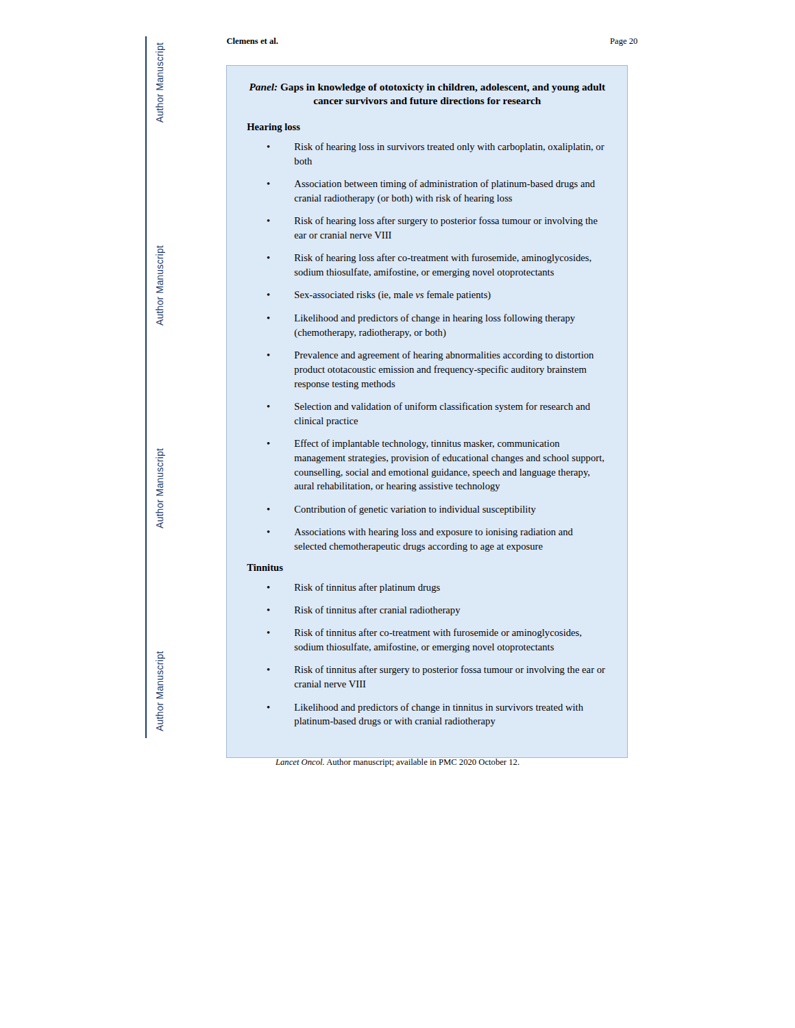Author Manuscript Author Manuscript Author Manuscript Author Manuscript
Clemens et al.
Page 20
Panel: Gaps in knowledge of ototoxicty in children, adolescent, and young adult cancer survivors and future directions for research
Hearing loss
Risk of hearing loss in survivors treated only with carboplatin, oxaliplatin, or both
Association between timing of administration of platinum-based drugs and cranial radiotherapy (or both) with risk of hearing loss
Risk of hearing loss after surgery to posterior fossa tumour or involving the ear or cranial nerve VIII
Risk of hearing loss after co-treatment with furosemide, aminoglycosides, sodium thiosulfate, amifostine, or emerging novel otoprotectants
Sex-associated risks (ie, male vs female patients)
Likelihood and predictors of change in hearing loss following therapy (chemotherapy, radiotherapy, or both)
Prevalence and agreement of hearing abnormalities according to distortion product ototacoustic emission and frequency-specific auditory brainstem response testing methods
Selection and validation of uniform classification system for research and clinical practice
Effect of implantable technology, tinnitus masker, communication management strategies, provision of educational changes and school support, counselling, social and emotional guidance, speech and language therapy, aural rehabilitation, or hearing assistive technology
Contribution of genetic variation to individual susceptibility
Associations with hearing loss and exposure to ionising radiation and selected chemotherapeutic drugs according to age at exposure
Tinnitus
Risk of tinnitus after platinum drugs
Risk of tinnitus after cranial radiotherapy
Risk of tinnitus after co-treatment with furosemide or aminoglycosides, sodium thiosulfate, amifostine, or emerging novel otoprotectants
Risk of tinnitus after surgery to posterior fossa tumour or involving the ear or cranial nerve VIII
Likelihood and predictors of change in tinnitus in survivors treated with platinum-based drugs or with cranial radiotherapy
Lancet Oncol. Author manuscript; available in PMC 2020 October 12.